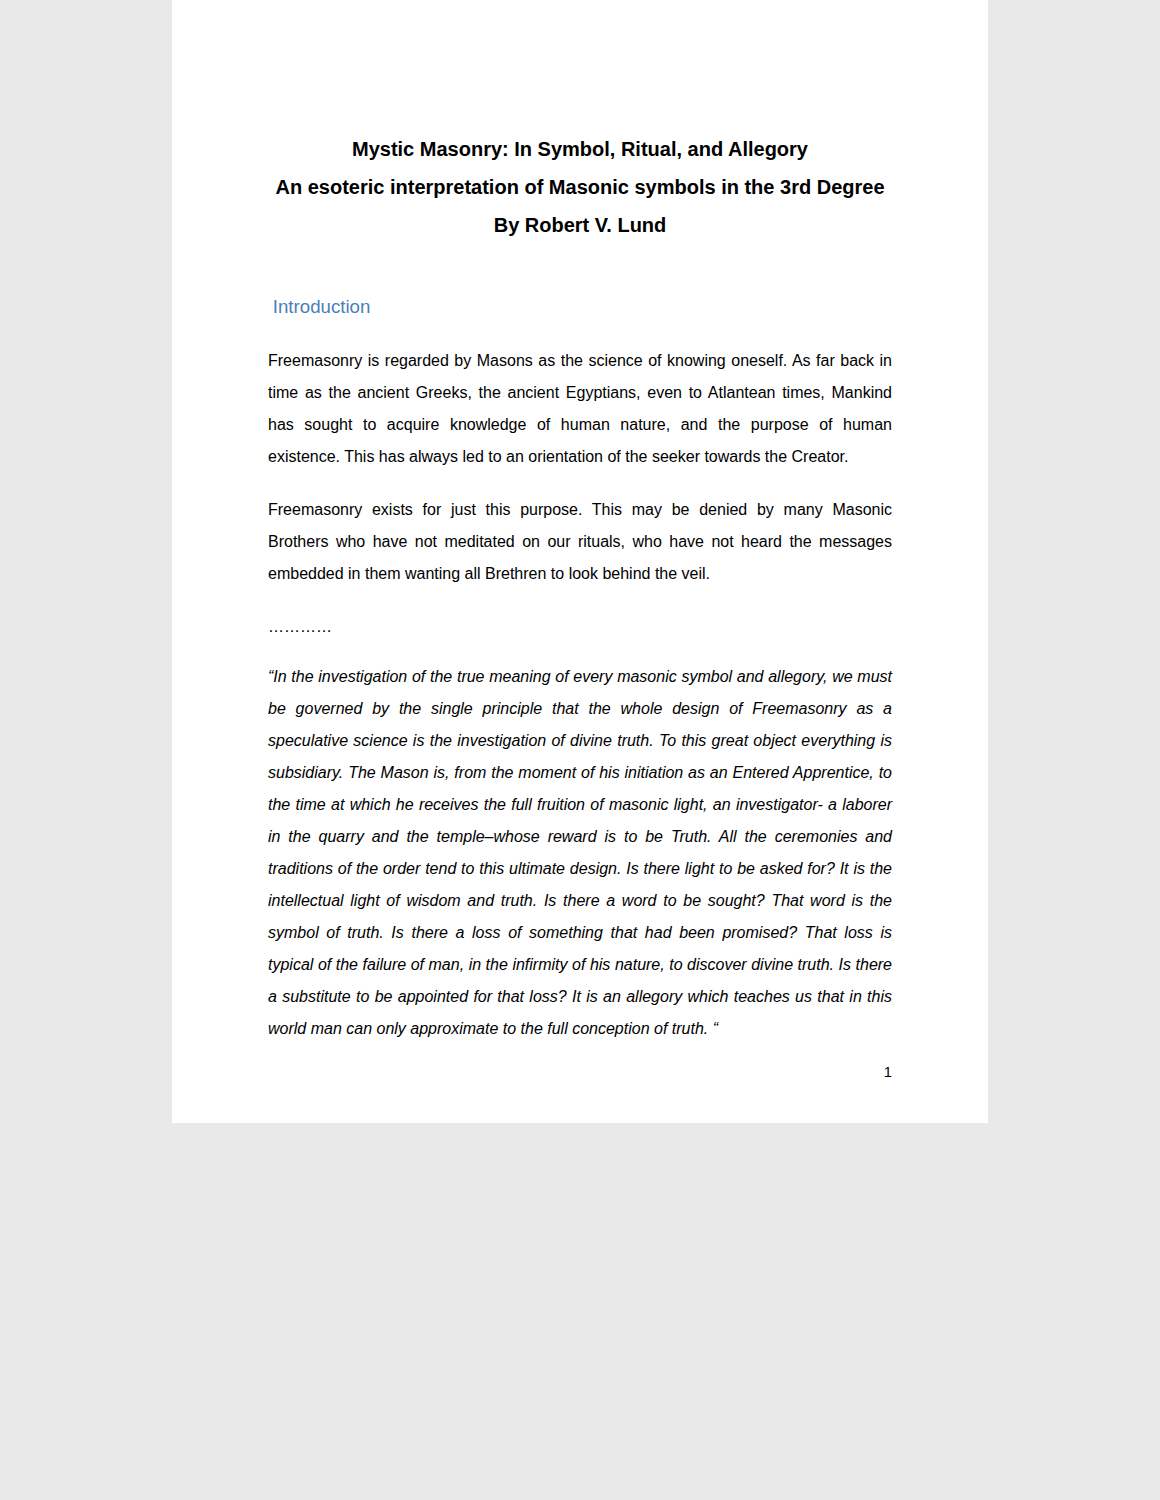Mystic Masonry: In Symbol, Ritual, and Allegory An esoteric interpretation of Masonic symbols in the 3rd Degree By Robert V. Lund
Introduction
Freemasonry is regarded by Masons as the science of knowing oneself. As far back in time as the ancient Greeks, the ancient Egyptians, even to Atlantean times, Mankind has sought to acquire knowledge of human nature, and the purpose of human existence. This has always led to an orientation of the seeker towards the Creator.
Freemasonry exists for just this purpose. This may be denied by many Masonic Brothers who have not meditated on our rituals, who have not heard the messages embedded in them wanting all Brethren to look behind the veil.
…………
“In the investigation of the true meaning of every masonic symbol and allegory, we must be governed by the single principle that the whole design of Freemasonry as a speculative science is the investigation of divine truth. To this great object everything is subsidiary. The Mason is, from the moment of his initiation as an Entered Apprentice, to the time at which he receives the full fruition of masonic light, an investigator- a laborer in the quarry and the temple–whose reward is to be Truth. All the ceremonies and traditions of the order tend to this ultimate design. Is there light to be asked for? It is the intellectual light of wisdom and truth. Is there a word to be sought? That word is the symbol of truth. Is there a loss of something that had been promised? That loss is typical of the failure of man, in the infirmity of his nature, to discover divine truth. Is there a substitute to be appointed for that loss? It is an allegory which teaches us that in this world man can only approximate to the full conception of truth. “
1